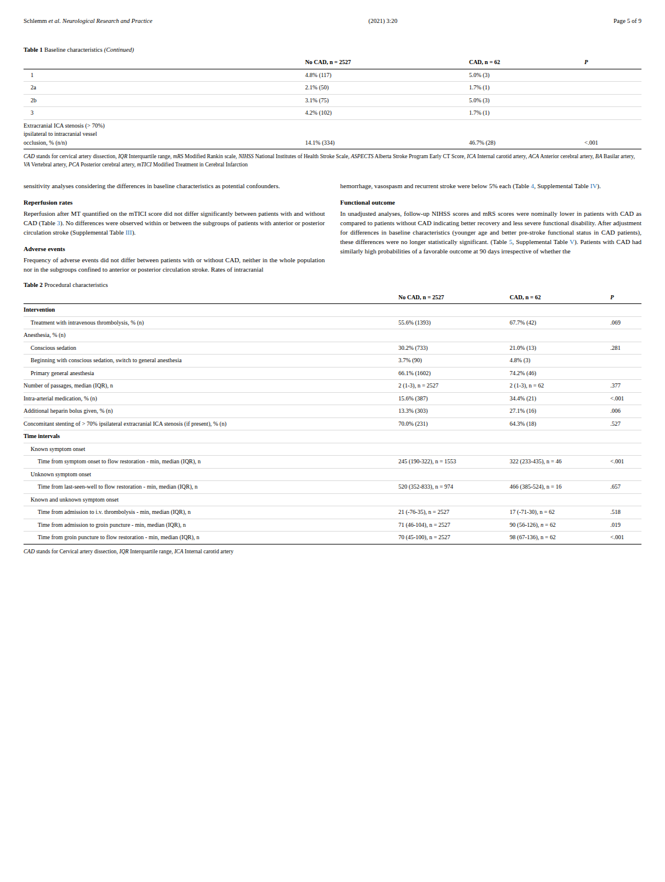Schlemm et al. Neurological Research and Practice
(2021) 3:20
Page 5 of 9
Table 1 Baseline characteristics (Continued)
| | No CAD, n = 2527 | CAD, n = 62 | P |
| --- | --- | --- | --- |
| 1 | 4.8% (117) | 5.0% (3) | |
| 2a | 2.1% (50) | 1.7% (1) | |
| 2b | 3.1% (75) | 5.0% (3) | |
| 3 | 4.2% (102) | 1.7% (1) | |
| Extracranial ICA stenosis (> 70%) ipsilateral to intracranial vessel occlusion, % (n/n) | 14.1% (334) | 46.7% (28) | <.001 |
CAD stands for cervical artery dissection, IQR Interquartile range, mRS Modified Rankin scale, NIHSS National Institutes of Health Stroke Scale, ASPECTS Alberta Stroke Program Early CT Score, ICA Internal carotid artery, ACA Anterior cerebral artery, BA Basilar artery, VA Vertebral artery, PCA Posterior cerebral artery, mTICI Modified Treatment in Cerebral Infarction
sensitivity analyses considering the differences in baseline characteristics as potential confounders.
Reperfusion rates
Reperfusion after MT quantified on the mTICI score did not differ significantly between patients with and without CAD (Table 3). No differences were observed within or between the subgroups of patients with anterior or posterior circulation stroke (Supplemental Table III).
Adverse events
Frequency of adverse events did not differ between patients with or without CAD, neither in the whole population nor in the subgroups confined to anterior or posterior circulation stroke. Rates of intracranial
hemorrhage, vasospasm and recurrent stroke were below 5% each (Table 4, Supplemental Table IV).
Functional outcome
In unadjusted analyses, follow-up NIHSS scores and mRS scores were nominally lower in patients with CAD as compared to patients without CAD indicating better recovery and less severe functional disability. After adjustment for differences in baseline characteristics (younger age and better pre-stroke functional status in CAD patients), these differences were no longer statistically significant. (Table 5, Supplemental Table V). Patients with CAD had similarly high probabilities of a favorable outcome at 90 days irrespective of whether the
Table 2 Procedural characteristics
| | No CAD, n = 2527 | CAD, n = 62 | P |
| --- | --- | --- | --- |
| Intervention | | | |
| Treatment with intravenous thrombolysis, % (n) | 55.6% (1393) | 67.7% (42) | .069 |
| Anesthesia, % (n) | | | |
| Conscious sedation | 30.2% (733) | 21.0% (13) | .281 |
| Beginning with conscious sedation, switch to general anesthesia | 3.7% (90) | 4.8% (3) | |
| Primary general anesthesia | 66.1% (1602) | 74.2% (46) | |
| Number of passages, median (IQR), n | 2 (1-3), n = 2527 | 2 (1-3), n = 62 | .377 |
| Intra-arterial medication, % (n) | 15.6% (387) | 34.4% (21) | <.001 |
| Additional heparin bolus given, % (n) | 13.3% (303) | 27.1% (16) | .006 |
| Concomitant stenting of > 70% ipsilateral extracranial ICA stenosis (if present), % (n) | 70.0% (231) | 64.3% (18) | .527 |
| Time intervals | | | |
| Known symptom onset | | | |
| Time from symptom onset to flow restoration - min, median (IQR), n | 245 (190-322), n = 1553 | 322 (233-435), n = 46 | <.001 |
| Unknown symptom onset | | | |
| Time from last-seen-well to flow restoration - min, median (IQR), n | 520 (352-833), n = 974 | 466 (385-524), n = 16 | .657 |
| Known and unknown symptom onset | | | |
| Time from admission to i.v. thrombolysis - min, median (IQR), n | 21 (-76-35), n = 2527 | 17 (-71-30), n = 62 | .518 |
| Time from admission to groin puncture - min, median (IQR), n | 71 (46-104), n = 2527 | 90 (56-126), n = 62 | .019 |
| Time from groin puncture to flow restoration - min, median (IQR), n | 70 (45-100), n = 2527 | 98 (67-136), n = 62 | <.001 |
CAD stands for Cervical artery dissection, IQR Interquartile range, ICA Internal carotid artery